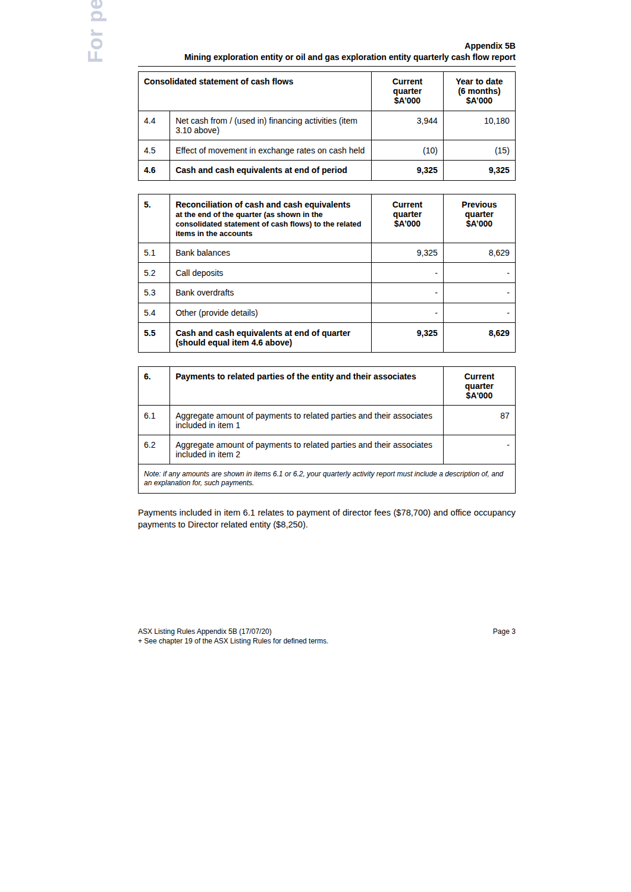For personal use only
Appendix 5B
Mining exploration entity or oil and gas exploration entity quarterly cash flow report
| Consolidated statement of cash flows | Current quarter $A’000 | Year to date (6 months) $A’000 |
| --- | --- | --- |
| 4.4 | Net cash from / (used in) financing activities (item 3.10 above) | 3,944 | 10,180 |
| 4.5 | Effect of movement in exchange rates on cash held | (10) | (15) |
| 4.6 | Cash and cash equivalents at end of period | 9,325 | 9,325 |
| 5. | Reconciliation of cash and cash equivalents at the end of the quarter (as shown in the consolidated statement of cash flows) to the related items in the accounts | Current quarter $A’000 | Previous quarter $A’000 |
| --- | --- | --- | --- |
| 5.1 | Bank balances | 9,325 | 8,629 |
| 5.2 | Call deposits | - | - |
| 5.3 | Bank overdrafts | - | - |
| 5.4 | Other (provide details) | - | - |
| 5.5 | Cash and cash equivalents at end of quarter (should equal item 4.6 above) | 9,325 | 8,629 |
| 6. | Payments to related parties of the entity and their associates | Current quarter $A'000 |
| --- | --- | --- |
| 6.1 | Aggregate amount of payments to related parties and their associates included in item 1 | 87 |
| 6.2 | Aggregate amount of payments to related parties and their associates included in item 2 | - |
| Note: if any amounts are shown in items 6.1 or 6.2, your quarterly activity report must include a description of, and an explanation for, such payments. |
Payments included in item 6.1 relates to payment of director fees ($78,700) and office occupancy payments to Director related entity ($8,250).
ASX Listing Rules Appendix 5B (17/07/20) Page 3
+ See chapter 19 of the ASX Listing Rules for defined terms.